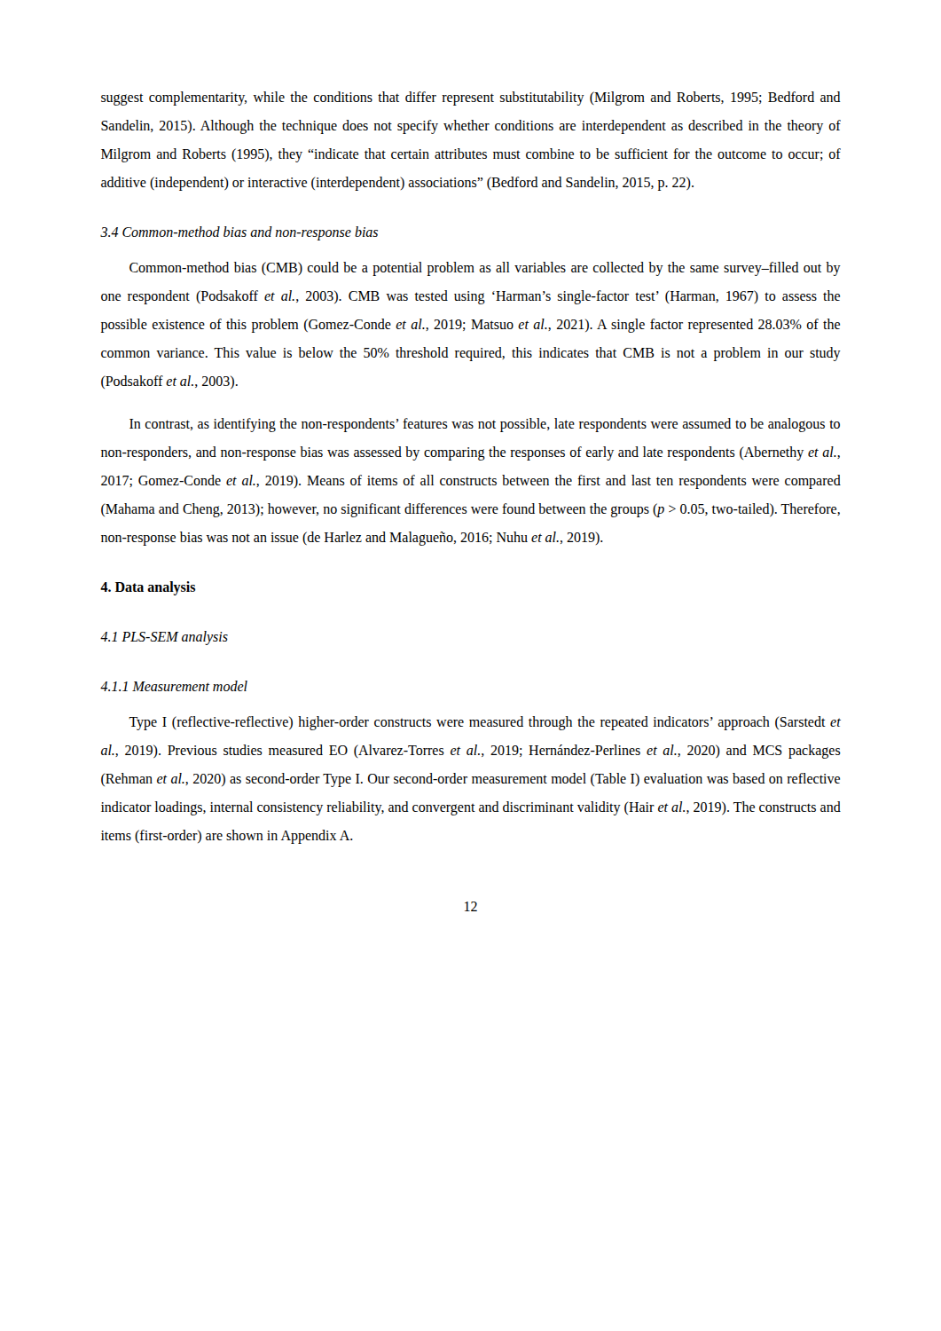suggest complementarity, while the conditions that differ represent substitutability (Milgrom and Roberts, 1995; Bedford and Sandelin, 2015). Although the technique does not specify whether conditions are interdependent as described in the theory of Milgrom and Roberts (1995), they “indicate that certain attributes must combine to be sufficient for the outcome to occur; of additive (independent) or interactive (interdependent) associations” (Bedford and Sandelin, 2015, p. 22).
3.4 Common-method bias and non-response bias
Common-method bias (CMB) could be a potential problem as all variables are collected by the same survey–filled out by one respondent (Podsakoff et al., 2003). CMB was tested using ‘Harman’s single-factor test’ (Harman, 1967) to assess the possible existence of this problem (Gomez-Conde et al., 2019; Matsuo et al., 2021). A single factor represented 28.03% of the common variance. This value is below the 50% threshold required, this indicates that CMB is not a problem in our study (Podsakoff et al., 2003).
In contrast, as identifying the non-respondents’ features was not possible, late respondents were assumed to be analogous to non-responders, and non-response bias was assessed by comparing the responses of early and late respondents (Abernethy et al., 2017; Gomez-Conde et al., 2019). Means of items of all constructs between the first and last ten respondents were compared (Mahama and Cheng, 2013); however, no significant differences were found between the groups (p > 0.05, two-tailed). Therefore, non-response bias was not an issue (de Harlez and Malagueño, 2016; Nuhu et al., 2019).
4. Data analysis
4.1 PLS-SEM analysis
4.1.1 Measurement model
Type I (reflective-reflective) higher-order constructs were measured through the repeated indicators’ approach (Sarstedt et al., 2019). Previous studies measured EO (Alvarez-Torres et al., 2019; Hernández-Perlines et al., 2020) and MCS packages (Rehman et al., 2020) as second-order Type I. Our second-order measurement model (Table I) evaluation was based on reflective indicator loadings, internal consistency reliability, and convergent and discriminant validity (Hair et al., 2019). The constructs and items (first-order) are shown in Appendix A.
12